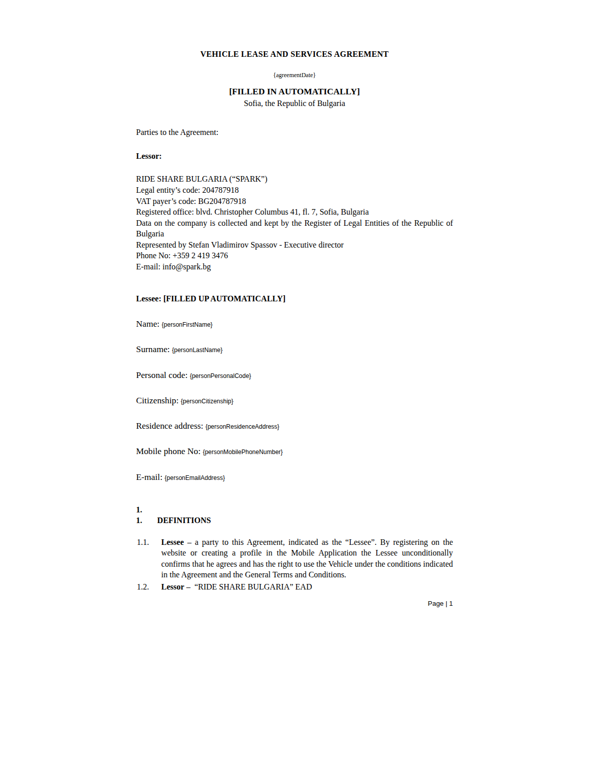Vehicle Lease and Services Agreement
{agreementDate}
[FILLED IN AUTOMATICALLY]
Sofia, the Republic of Bulgaria
Parties to the Agreement:
Lessor:
RIDE SHARE BULGARIA (“SPARK”)
Legal entity’s code: 204787918
VAT payer’s code: BG204787918
Registered office: blvd. Christopher Columbus 41, fl. 7, Sofia, Bulgaria
Data on the company is collected and kept by the Register of Legal Entities of the Republic of Bulgaria
Represented by Stefan Vladimirov Spassov - Executive director
Phone No: +359 2 419 3476
E-mail: info@spark.bg
Lessee: [FILLED UP AUTOMATICALLY]
Name: {personFirstName}
Surname: {personLastName}
Personal code: {personPersonalCode}
Citizenship: {personCitizenship}
Residence address: {personResidenceAddress}
Mobile phone No: {personMobilePhoneNumber}
E-mail: {personEmailAddress}
1.
1. DEFINITIONS
1.1.
Lessee – a party to this Agreement, indicated as the “Lessee”. By registering on the website or creating a profile in the Mobile Application the Lessee unconditionally confirms that he agrees and has the right to use the Vehicle under the conditions indicated in the Agreement and the General Terms and Conditions.
1.2.
Lessor – “RIDE SHARE BULGARIA” EAD
Page | 1